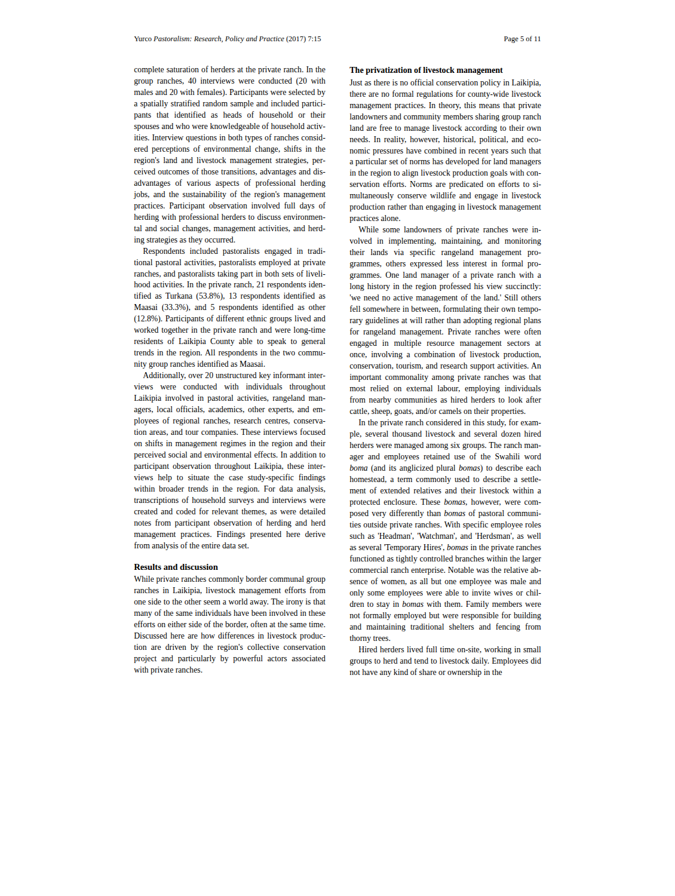Yurco Pastoralism: Research, Policy and Practice (2017) 7:15 Page 5 of 11
complete saturation of herders at the private ranch. In the group ranches, 40 interviews were conducted (20 with males and 20 with females). Participants were selected by a spatially stratified random sample and included participants that identified as heads of household or their spouses and who were knowledgeable of household activities. Interview questions in both types of ranches considered perceptions of environmental change, shifts in the region's land and livestock management strategies, perceived outcomes of those transitions, advantages and disadvantages of various aspects of professional herding jobs, and the sustainability of the region's management practices. Participant observation involved full days of herding with professional herders to discuss environmental and social changes, management activities, and herding strategies as they occurred.
Respondents included pastoralists engaged in traditional pastoral activities, pastoralists employed at private ranches, and pastoralists taking part in both sets of livelihood activities. In the private ranch, 21 respondents identified as Turkana (53.8%), 13 respondents identified as Maasai (33.3%), and 5 respondents identified as other (12.8%). Participants of different ethnic groups lived and worked together in the private ranch and were long-time residents of Laikipia County able to speak to general trends in the region. All respondents in the two community group ranches identified as Maasai.
Additionally, over 20 unstructured key informant interviews were conducted with individuals throughout Laikipia involved in pastoral activities, rangeland managers, local officials, academics, other experts, and employees of regional ranches, research centres, conservation areas, and tour companies. These interviews focused on shifts in management regimes in the region and their perceived social and environmental effects. In addition to participant observation throughout Laikipia, these interviews help to situate the case study-specific findings within broader trends in the region. For data analysis, transcriptions of household surveys and interviews were created and coded for relevant themes, as were detailed notes from participant observation of herding and herd management practices. Findings presented here derive from analysis of the entire data set.
Results and discussion
While private ranches commonly border communal group ranches in Laikipia, livestock management efforts from one side to the other seem a world away. The irony is that many of the same individuals have been involved in these efforts on either side of the border, often at the same time. Discussed here are how differences in livestock production are driven by the region's collective conservation project and particularly by powerful actors associated with private ranches.
The privatization of livestock management
Just as there is no official conservation policy in Laikipia, there are no formal regulations for county-wide livestock management practices. In theory, this means that private landowners and community members sharing group ranch land are free to manage livestock according to their own needs. In reality, however, historical, political, and economic pressures have combined in recent years such that a particular set of norms has developed for land managers in the region to align livestock production goals with conservation efforts. Norms are predicated on efforts to simultaneously conserve wildlife and engage in livestock production rather than engaging in livestock management practices alone.
While some landowners of private ranches were involved in implementing, maintaining, and monitoring their lands via specific rangeland management programmes, others expressed less interest in formal programmes. One land manager of a private ranch with a long history in the region professed his view succinctly: 'we need no active management of the land.' Still others fell somewhere in between, formulating their own temporary guidelines at will rather than adopting regional plans for rangeland management. Private ranches were often engaged in multiple resource management sectors at once, involving a combination of livestock production, conservation, tourism, and research support activities. An important commonality among private ranches was that most relied on external labour, employing individuals from nearby communities as hired herders to look after cattle, sheep, goats, and/or camels on their properties.
In the private ranch considered in this study, for example, several thousand livestock and several dozen hired herders were managed among six groups. The ranch manager and employees retained use of the Swahili word boma (and its anglicized plural bomas) to describe each homestead, a term commonly used to describe a settlement of extended relatives and their livestock within a protected enclosure. These bomas, however, were composed very differently than bomas of pastoral communities outside private ranches. With specific employee roles such as 'Headman', 'Watchman', and 'Herdsman', as well as several 'Temporary Hires', bomas in the private ranches functioned as tightly controlled branches within the larger commercial ranch enterprise. Notable was the relative absence of women, as all but one employee was male and only some employees were able to invite wives or children to stay in bomas with them. Family members were not formally employed but were responsible for building and maintaining traditional shelters and fencing from thorny trees.
Hired herders lived full time on-site, working in small groups to herd and tend to livestock daily. Employees did not have any kind of share or ownership in the